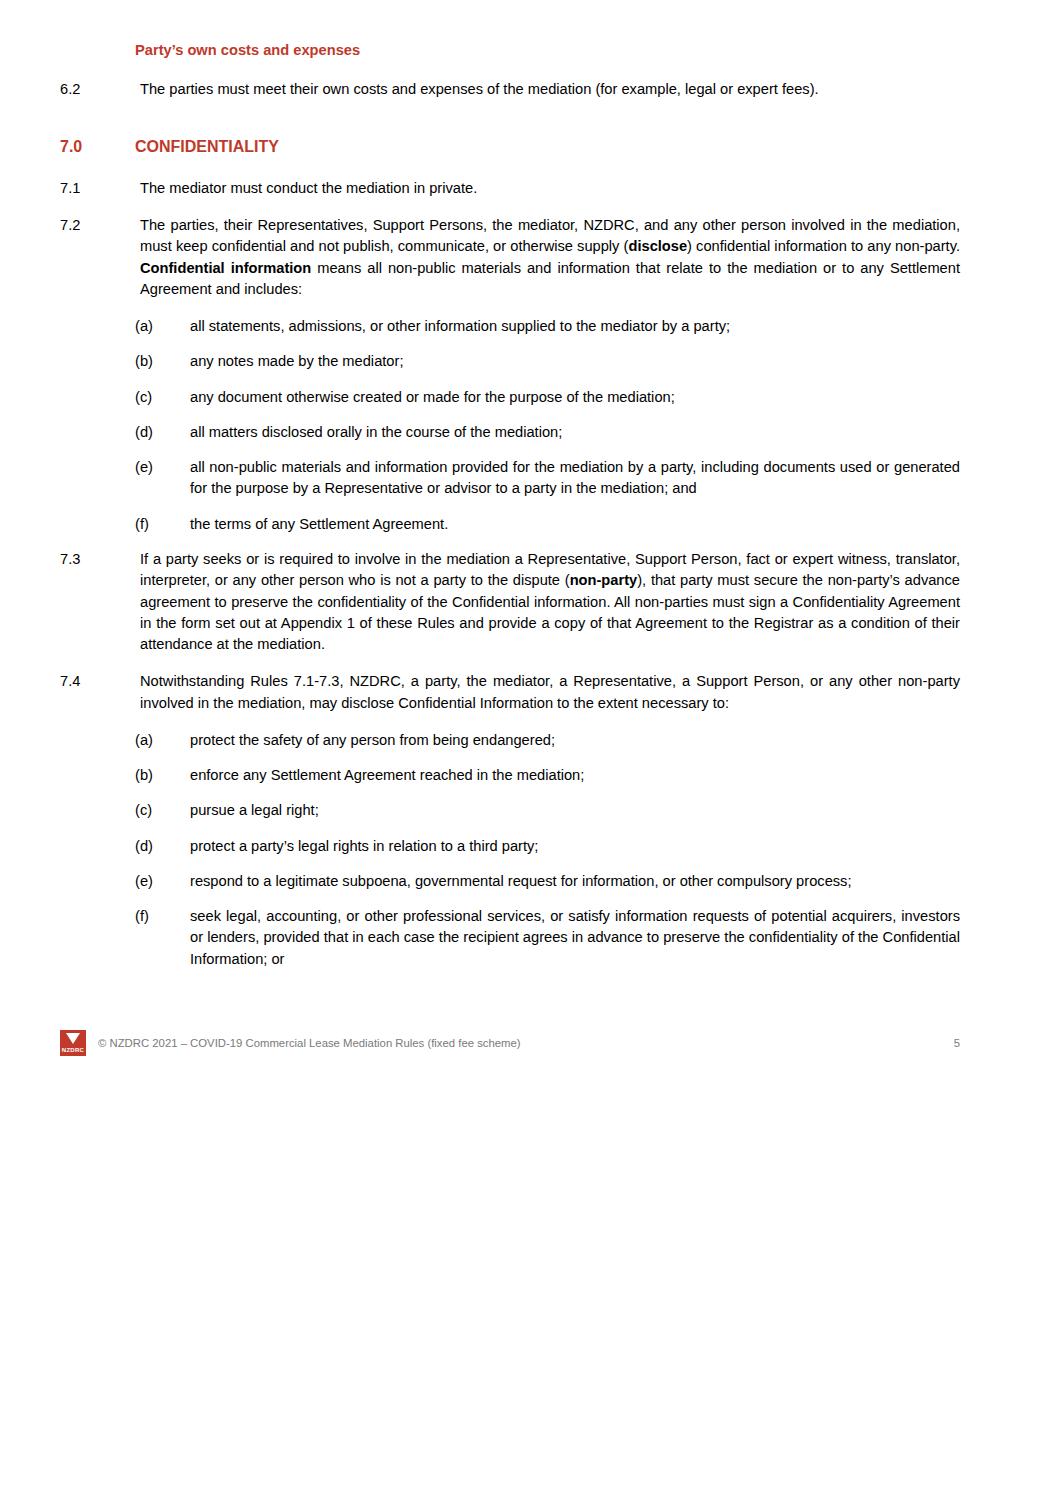Party’s own costs and expenses
6.2
The parties must meet their own costs and expenses of the mediation (for example, legal or expert fees).
7.0
CONFIDENTIALITY
7.1
The mediator must conduct the mediation in private.
7.2
The parties, their Representatives, Support Persons, the mediator, NZDRC, and any other person involved in the mediation, must keep confidential and not publish, communicate, or otherwise supply (disclose) confidential information to any non-party. Confidential information means all non-public materials and information that relate to the mediation or to any Settlement Agreement and includes:
(a)
all statements, admissions, or other information supplied to the mediator by a party;
(b)
any notes made by the mediator;
(c)
any document otherwise created or made for the purpose of the mediation;
(d)
all matters disclosed orally in the course of the mediation;
(e)
all non-public materials and information provided for the mediation by a party, including documents used or generated for the purpose by a Representative or advisor to a party in the mediation; and
(f)
the terms of any Settlement Agreement.
7.3
If a party seeks or is required to involve in the mediation a Representative, Support Person, fact or expert witness, translator, interpreter, or any other person who is not a party to the dispute (non-party), that party must secure the non-party’s advance agreement to preserve the confidentiality of the Confidential information. All non-parties must sign a Confidentiality Agreement in the form set out at Appendix 1 of these Rules and provide a copy of that Agreement to the Registrar as a condition of their attendance at the mediation.
7.4
Notwithstanding Rules 7.1-7.3, NZDRC, a party, the mediator, a Representative, a Support Person, or any other non-party involved in the mediation, may disclose Confidential Information to the extent necessary to:
(a)
protect the safety of any person from being endangered;
(b)
enforce any Settlement Agreement reached in the mediation;
(c)
pursue a legal right;
(d)
protect a party’s legal rights in relation to a third party;
(e)
respond to a legitimate subpoena, governmental request for information, or other compulsory process;
(f)
seek legal, accounting, or other professional services, or satisfy information requests of potential acquirers, investors or lenders, provided that in each case the recipient agrees in advance to preserve the confidentiality of the Confidential Information; or
NZDRC
© NZDRC 2021 – COVID-19 Commercial Lease Mediation Rules (fixed fee scheme)
5